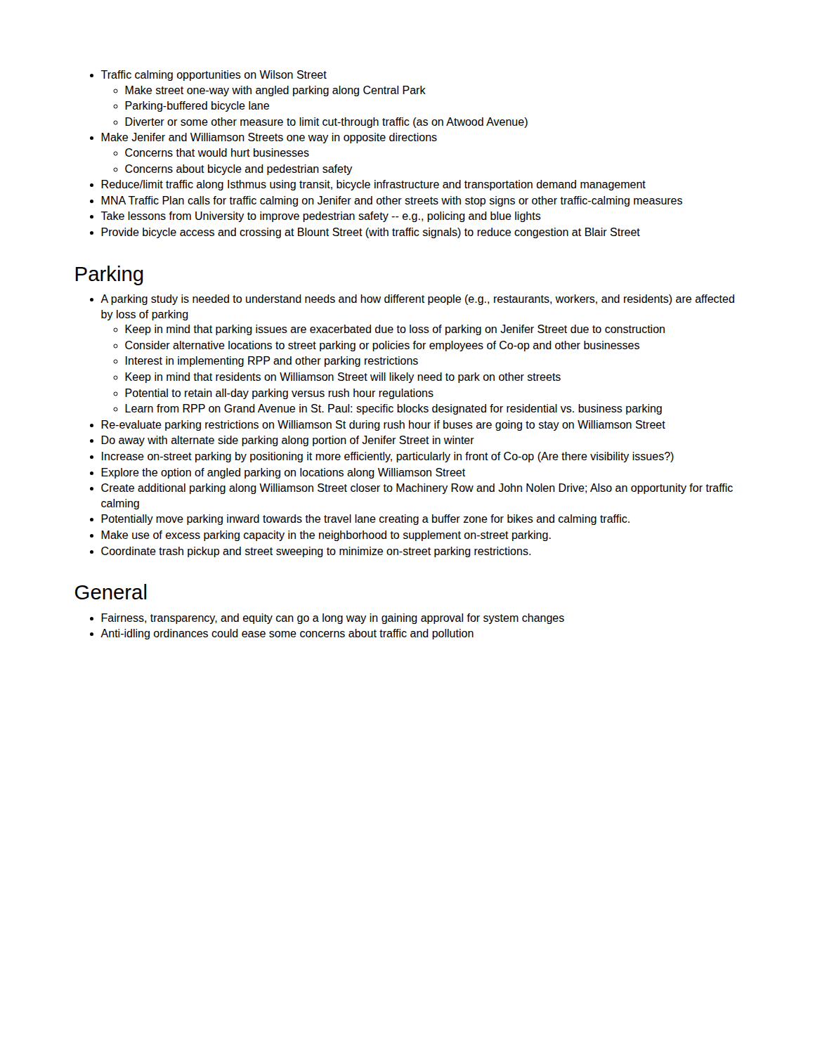Traffic calming opportunities on Wilson Street
Make street one-way with angled parking along Central Park
Parking-buffered bicycle lane
Diverter or some other measure to limit cut-through traffic (as on Atwood Avenue)
Make Jenifer and Williamson Streets one way in opposite directions
Concerns that would hurt businesses
Concerns about bicycle and pedestrian safety
Reduce/limit traffic along Isthmus using transit, bicycle infrastructure and transportation demand management
MNA Traffic Plan calls for traffic calming on Jenifer and other streets with stop signs or other traffic-calming measures
Take lessons from University to improve pedestrian safety -- e.g., policing and blue lights
Provide bicycle access and crossing at Blount Street (with traffic signals) to reduce congestion at Blair Street
Parking
A parking study is needed to understand needs and how different people (e.g., restaurants, workers, and residents) are affected by loss of parking
Keep in mind that parking issues are exacerbated due to loss of parking on Jenifer Street due to construction
Consider alternative locations to street parking or policies for employees of Co-op and other businesses
Interest in implementing RPP and other parking restrictions
Keep in mind that residents on Williamson Street will likely need to park on other streets
Potential to retain all-day parking versus rush hour regulations
Learn from RPP on Grand Avenue in St. Paul: specific blocks designated for residential vs. business parking
Re-evaluate parking restrictions on Williamson St during rush hour if buses are going to stay on Williamson Street
Do away with alternate side parking along portion of Jenifer Street in winter
Increase on-street parking by positioning it more efficiently, particularly in front of Co-op (Are there visibility issues?)
Explore the option of angled parking on locations along Williamson Street
Create additional parking along Williamson Street closer to Machinery Row and John Nolen Drive; Also an opportunity for traffic calming
Potentially move parking inward towards the travel lane creating a buffer zone for bikes and calming traffic.
Make use of excess parking capacity in the neighborhood to supplement on-street parking.
Coordinate trash pickup and street sweeping to minimize on-street parking restrictions.
General
Fairness, transparency, and equity can go a long way in gaining approval for system changes
Anti-idling ordinances could ease some concerns about traffic and pollution